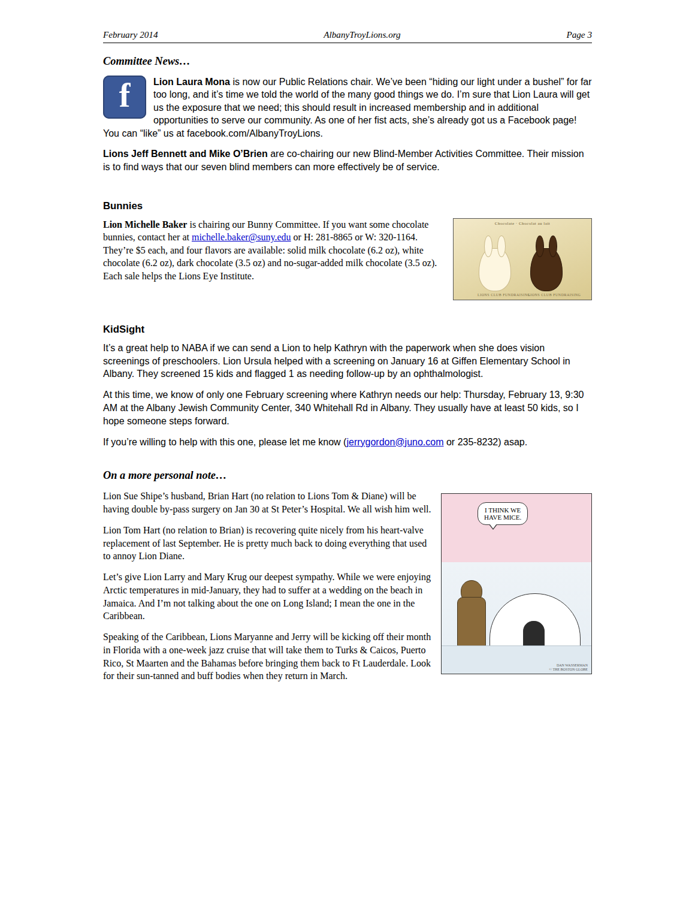February 2014 AlbanyTroyLions.org Page 3
Committee News…
Lion Laura Mona is now our Public Relations chair. We’ve been “hiding our light under a bushel” for far too long, and it’s time we told the world of the many good things we do. I’m sure that Lion Laura will get us the exposure that we need; this should result in increased membership and in additional opportunities to serve our community. As one of her fist acts, she’s already got us a Facebook page! You can “like” us at facebook.com/AlbanyTroyLions.
Lions Jeff Bennett and Mike O’Brien are co-chairing our new Blind-Member Activities Committee. Their mission is to find ways that our seven blind members can more effectively be of service.
Bunnies
Chocolate · Chocolat au lait
LIONS CLUB FUNDRAISING LIONS CLUB FUNDRAISING
Lion Michelle Baker is chairing our Bunny Committee. If you want some chocolate bunnies, contact her at michelle.baker@suny.edu or H: 281-8865 or W: 320-1164. They’re $5 each, and four flavors are available: solid milk chocolate (6.2 oz), white chocolate (6.2 oz), dark chocolate (3.5 oz) and no-sugar-added milk chocolate (3.5 oz). Each sale helps the Lions Eye Institute.
KidSight
It’s a great help to NABA if we can send a Lion to help Kathryn with the paperwork when she does vision screenings of preschoolers. Lion Ursula helped with a screening on January 16 at Giffen Elementary School in Albany. They screened 15 kids and flagged 1 as needing follow-up by an ophthalmologist.
At this time, we know of only one February screening where Kathryn needs our help: Thursday, February 13, 9:30 AM at the Albany Jewish Community Center, 340 Whitehall Rd in Albany. They usually have at least 50 kids, so I hope someone steps forward.
If you’re willing to help with this one, please let me know (jerrygordon@juno.com or 235-8232) asap.
On a more personal note…
I think we
have mice.
DAN WASSERMAN
© THE BOSTON GLOBE
Lion Sue Shipe’s husband, Brian Hart (no relation to Lions Tom & Diane) will be having double by-pass surgery on Jan 30 at St Peter’s Hospital. We all wish him well.
Lion Tom Hart (no relation to Brian) is recovering quite nicely from his heart-valve replacement of last September. He is pretty much back to doing everything that used to annoy Lion Diane.
Let’s give Lion Larry and Mary Krug our deepest sympathy. While we were enjoying Arctic temperatures in mid-January, they had to suffer at a wedding on the beach in Jamaica. And I’m not talking about the one on Long Island; I mean the one in the Caribbean.
Speaking of the Caribbean, Lions Maryanne and Jerry will be kicking off their month in Florida with a one-week jazz cruise that will take them to Turks & Caicos, Puerto Rico, St Maarten and the Bahamas before bringing them back to Ft Lauderdale. Look for their sun-tanned and buff bodies when they return in March.